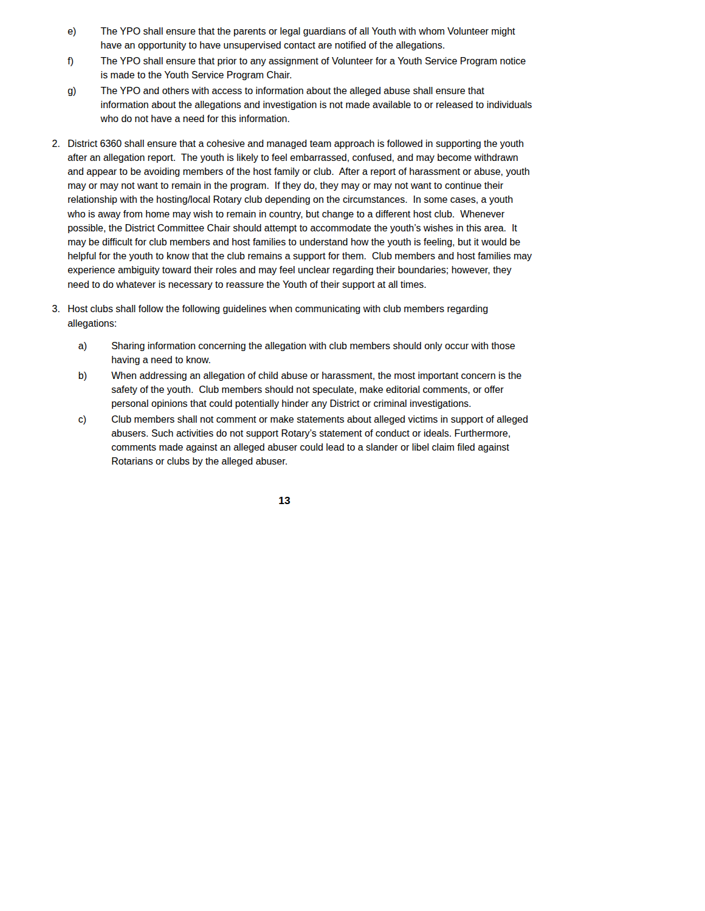e) The YPO shall ensure that the parents or legal guardians of all Youth with whom Volunteer might have an opportunity to have unsupervised contact are notified of the allegations.
f) The YPO shall ensure that prior to any assignment of Volunteer for a Youth Service Program notice is made to the Youth Service Program Chair.
g) The YPO and others with access to information about the alleged abuse shall ensure that information about the allegations and investigation is not made available to or released to individuals who do not have a need for this information.
2. District 6360 shall ensure that a cohesive and managed team approach is followed in supporting the youth after an allegation report. The youth is likely to feel embarrassed, confused, and may become withdrawn and appear to be avoiding members of the host family or club. After a report of harassment or abuse, youth may or may not want to remain in the program. If they do, they may or may not want to continue their relationship with the hosting/local Rotary club depending on the circumstances. In some cases, a youth who is away from home may wish to remain in country, but change to a different host club. Whenever possible, the District Committee Chair should attempt to accommodate the youth’s wishes in this area. It may be difficult for club members and host families to understand how the youth is feeling, but it would be helpful for the youth to know that the club remains a support for them. Club members and host families may experience ambiguity toward their roles and may feel unclear regarding their boundaries; however, they need to do whatever is necessary to reassure the Youth of their support at all times.
3.
Host clubs shall follow the following guidelines when communicating with club members regarding allegations:
a) Sharing information concerning the allegation with club members should only occur with those having a need to know.
b) When addressing an allegation of child abuse or harassment, the most important concern is the safety of the youth. Club members should not speculate, make editorial comments, or offer personal opinions that could potentially hinder any District or criminal investigations.
c) Club members shall not comment or make statements about alleged victims in support of alleged abusers. Such activities do not support Rotary’s statement of conduct or ideals. Furthermore, comments made against an alleged abuser could lead to a slander or libel claim filed against Rotarians or clubs by the alleged abuser.
13